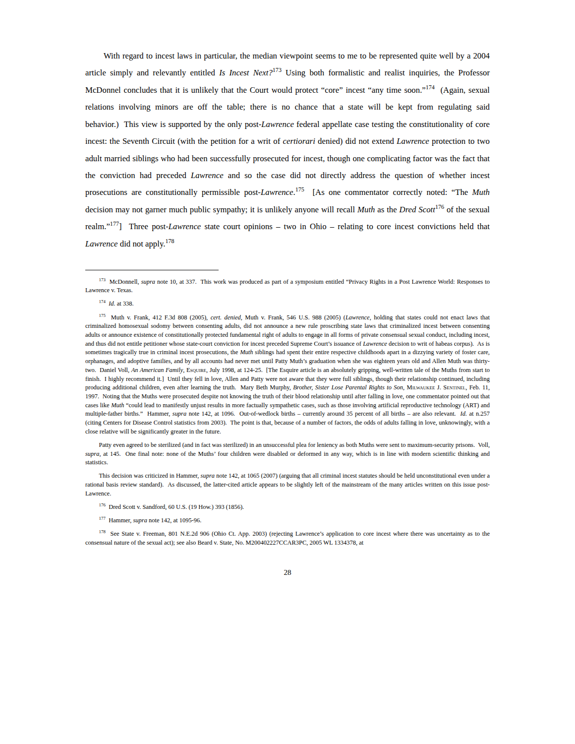With regard to incest laws in particular, the median viewpoint seems to me to be represented quite well by a 2004 article simply and relevantly entitled Is Incest Next?173 Using both formalistic and realist inquiries, the Professor McDonnel concludes that it is unlikely that the Court would protect “core” incest “any time soon.”174 (Again, sexual relations involving minors are off the table; there is no chance that a state will be kept from regulating said behavior.) This view is supported by the only post-Lawrence federal appellate case testing the constitutionality of core incest: the Seventh Circuit (with the petition for a writ of certiorari denied) did not extend Lawrence protection to two adult married siblings who had been successfully prosecuted for incest, though one complicating factor was the fact that the conviction had preceded Lawrence and so the case did not directly address the question of whether incest prosecutions are constitutionally permissible post-Lawrence.175 [As one commentator correctly noted: “The Muth decision may not garner much public sympathy; it is unlikely anyone will recall Muth as the Dred Scott176 of the sexual realm.”177] Three post-Lawrence state court opinions – two in Ohio – relating to core incest convictions held that Lawrence did not apply.178
173 McDonnell, supra note 10, at 337. This work was produced as part of a symposium entitled “Privacy Rights in a Post Lawrence World: Responses to Lawrence v. Texas.
174 Id. at 338.
175 Muth v. Frank, 412 F.3d 808 (2005), cert. denied, Muth v. Frank, 546 U.S. 988 (2005) (Lawrence, holding that states could not enact laws that criminalized homosexual sodomy between consenting adults, did not announce a new rule proscribing state laws that criminalized incest between consenting adults or announce existence of constitutionally protected fundamental right of adults to engage in all forms of private consensual sexual conduct, including incest, and thus did not entitle petitioner whose state-court conviction for incest preceded Supreme Court’s issuance of Lawrence decision to writ of habeas corpus). As is sometimes tragically true in criminal incest prosecutions, the Muth siblings had spent their entire respective childhoods apart in a dizzying variety of foster care, orphanages, and adoptive families, and by all accounts had never met until Patty Muth’s graduation when she was eighteen years old and Allen Muth was thirty-two. Daniel Voll, An American Family, Esquire, July 1998, at 124-25. [The Esquire article is an absolutely gripping, well-written tale of the Muths from start to finish. I highly recommend it.] Until they fell in love, Allen and Patty were not aware that they were full siblings, though their relationship continued, including producing additional children, even after learning the truth. Mary Beth Murphy, Brother, Sister Lose Parental Rights to Son, Milwaukee J. Sentinel, Feb. 11, 1997. Noting that the Muths were prosecuted despite not knowing the truth of their blood relationship until after falling in love, one commentator pointed out that cases like Muth “could lead to manifestly unjust results in more factually sympathetic cases, such as those involving artificial reproductive technology (ART) and multiple-father births.” Hammer, supra note 142, at 1096. Out-of-wedlock births – currently around 35 percent of all births – are also relevant. Id. at n.257 (citing Centers for Disease Control statistics from 2003). The point is that, because of a number of factors, the odds of adults falling in love, unknowingly, with a close relative will be significantly greater in the future.
Patty even agreed to be sterilized (and in fact was sterilized) in an unsuccessful plea for leniency as both Muths were sent to maximum-security prisons. Voll, supra, at 145. One final note: none of the Muths’ four children were disabled or deformed in any way, which is in line with modern scientific thinking and statistics.
This decision was criticized in Hammer, supra note 142, at 1065 (2007) (arguing that all criminal incest statutes should be held unconstitutional even under a rational basis review standard). As discussed, the latter-cited article appears to be slightly left of the mainstream of the many articles written on this issue post-Lawrence.
176 Dred Scott v. Sandford, 60 U.S. (19 How.) 393 (1856).
177 Hammer, supra note 142, at 1095-96.
178 See State v. Freeman, 801 N.E.2d 906 (Ohio Ct. App. 2003) (rejecting Lawrence’s application to core incest where there was uncertainty as to the consensual nature of the sexual act); see also Beard v. State, No. M200402227CCAR3PC, 2005 WL 1334378, at
28